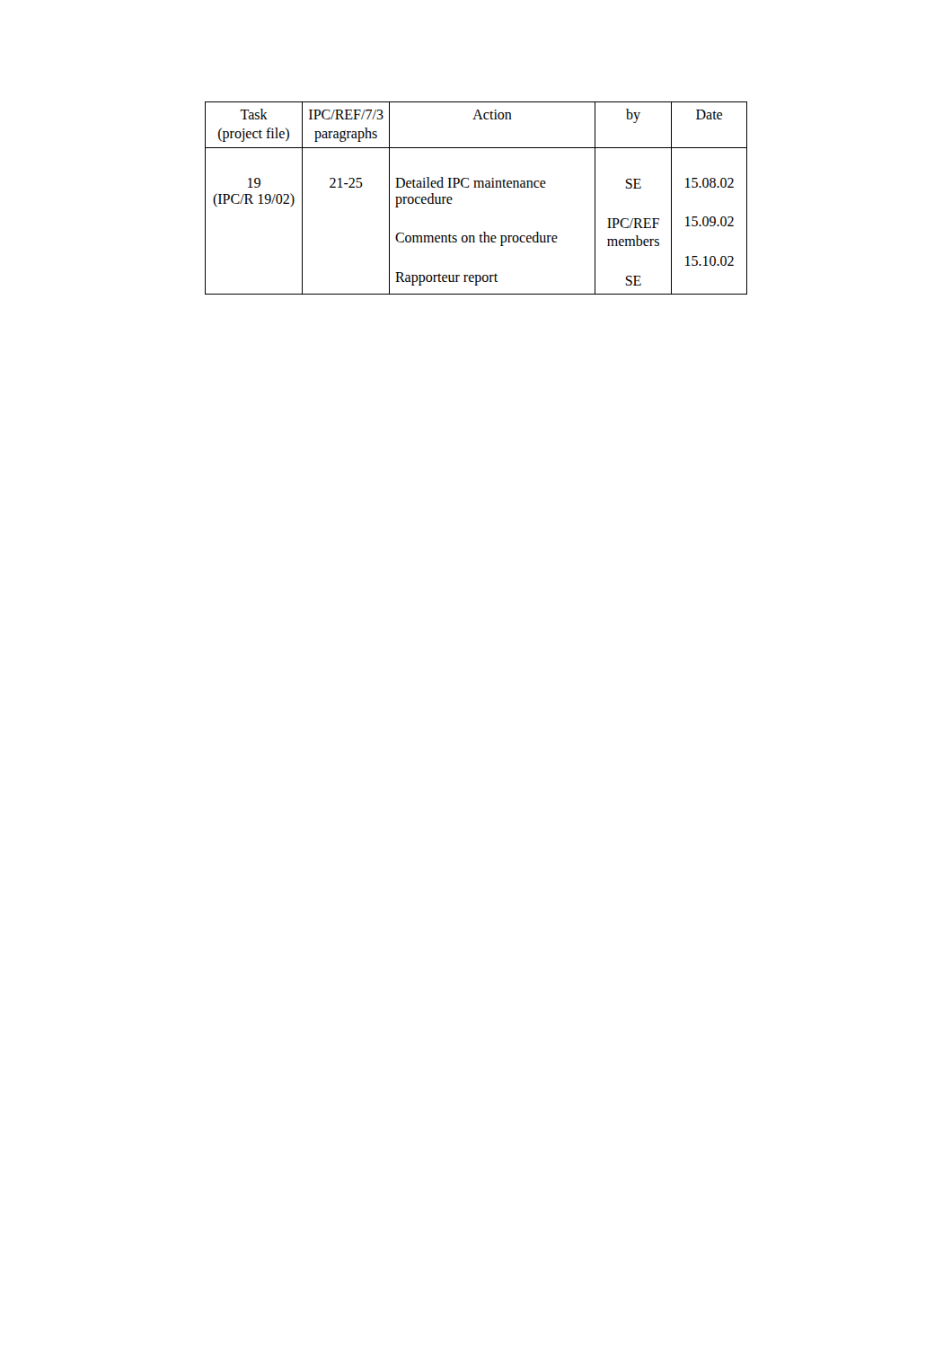| Task (project file) | IPC/REF/7/3 paragraphs | Action | by | Date |
| --- | --- | --- | --- | --- |
| 19 (IPC/R 19/02) | 21-25 | Detailed IPC maintenance procedure Comments on the procedure Rapporteur report | SE IPC/REF members SE | 15.08.02 15.09.02 15.10.02 |